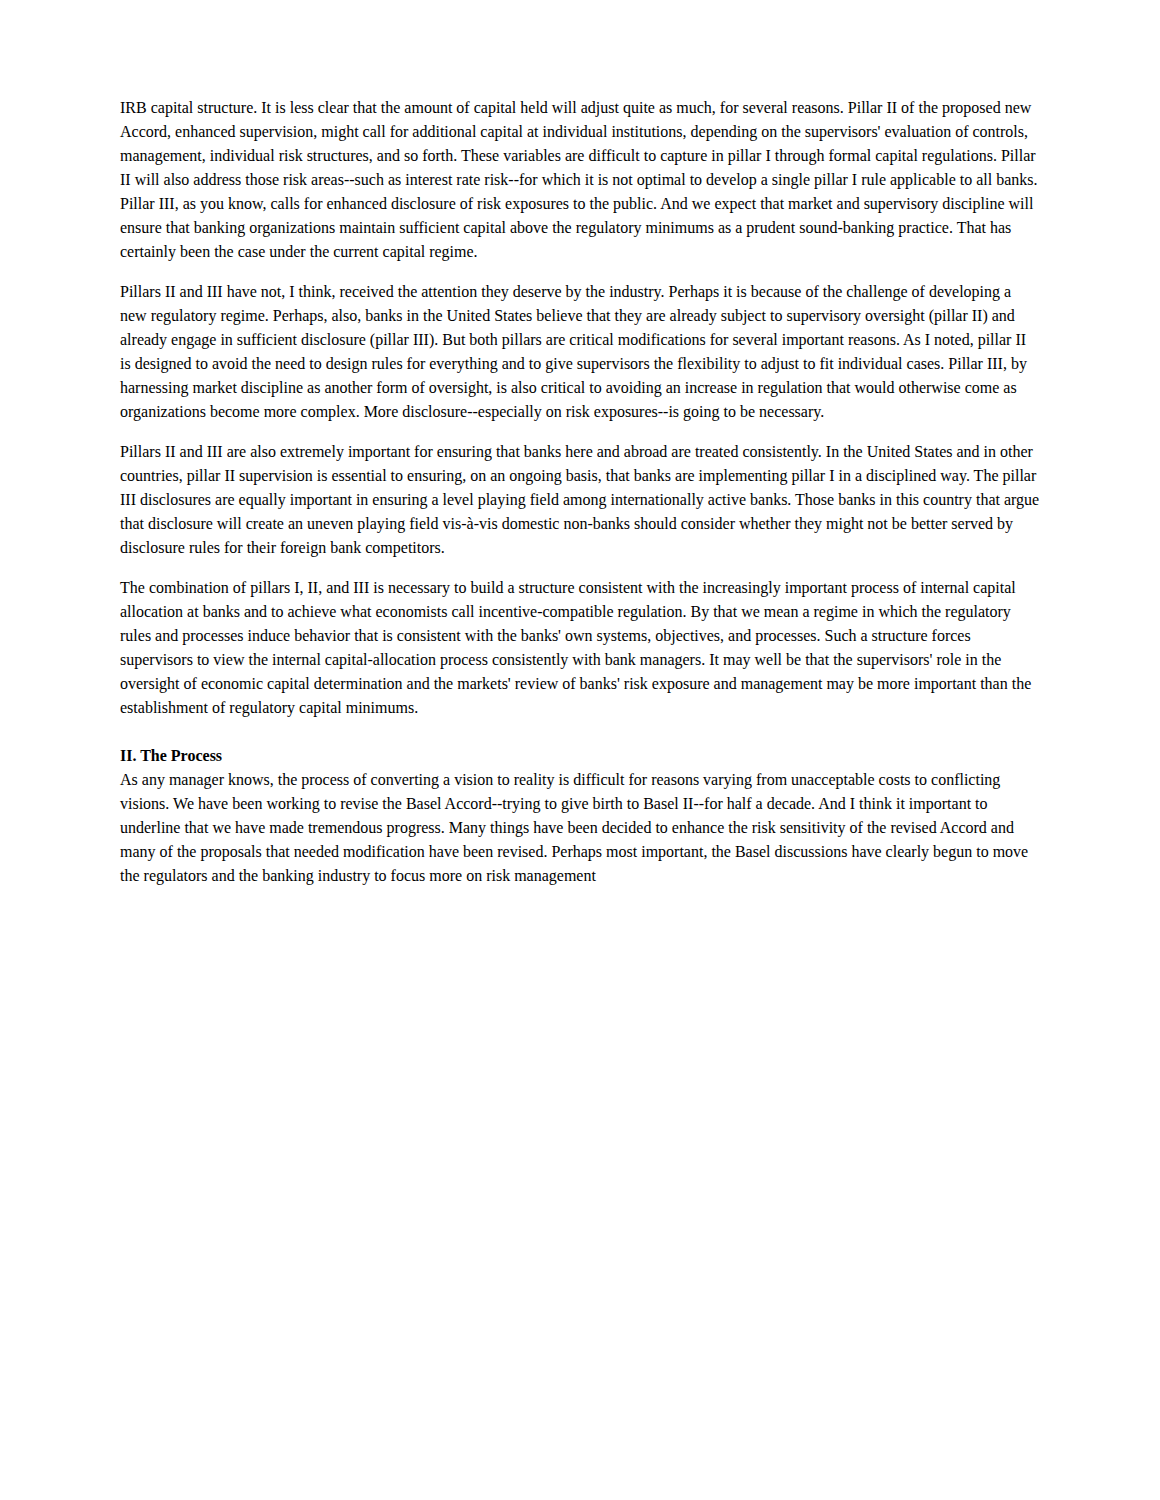IRB capital structure. It is less clear that the amount of capital held will adjust quite as much, for several reasons. Pillar II of the proposed new Accord, enhanced supervision, might call for additional capital at individual institutions, depending on the supervisors' evaluation of controls, management, individual risk structures, and so forth. These variables are difficult to capture in pillar I through formal capital regulations. Pillar II will also address those risk areas--such as interest rate risk--for which it is not optimal to develop a single pillar I rule applicable to all banks. Pillar III, as you know, calls for enhanced disclosure of risk exposures to the public. And we expect that market and supervisory discipline will ensure that banking organizations maintain sufficient capital above the regulatory minimums as a prudent sound-banking practice. That has certainly been the case under the current capital regime.
Pillars II and III have not, I think, received the attention they deserve by the industry. Perhaps it is because of the challenge of developing a new regulatory regime. Perhaps, also, banks in the United States believe that they are already subject to supervisory oversight (pillar II) and already engage in sufficient disclosure (pillar III). But both pillars are critical modifications for several important reasons. As I noted, pillar II is designed to avoid the need to design rules for everything and to give supervisors the flexibility to adjust to fit individual cases. Pillar III, by harnessing market discipline as another form of oversight, is also critical to avoiding an increase in regulation that would otherwise come as organizations become more complex. More disclosure--especially on risk exposures--is going to be necessary.
Pillars II and III are also extremely important for ensuring that banks here and abroad are treated consistently. In the United States and in other countries, pillar II supervision is essential to ensuring, on an ongoing basis, that banks are implementing pillar I in a disciplined way. The pillar III disclosures are equally important in ensuring a level playing field among internationally active banks. Those banks in this country that argue that disclosure will create an uneven playing field vis-à-vis domestic non-banks should consider whether they might not be better served by disclosure rules for their foreign bank competitors.
The combination of pillars I, II, and III is necessary to build a structure consistent with the increasingly important process of internal capital allocation at banks and to achieve what economists call incentive-compatible regulation. By that we mean a regime in which the regulatory rules and processes induce behavior that is consistent with the banks' own systems, objectives, and processes. Such a structure forces supervisors to view the internal capital-allocation process consistently with bank managers. It may well be that the supervisors' role in the oversight of economic capital determination and the markets' review of banks' risk exposure and management may be more important than the establishment of regulatory capital minimums.
II. The Process
As any manager knows, the process of converting a vision to reality is difficult for reasons varying from unacceptable costs to conflicting visions. We have been working to revise the Basel Accord--trying to give birth to Basel II--for half a decade. And I think it important to underline that we have made tremendous progress. Many things have been decided to enhance the risk sensitivity of the revised Accord and many of the proposals that needed modification have been revised. Perhaps most important, the Basel discussions have clearly begun to move the regulators and the banking industry to focus more on risk management